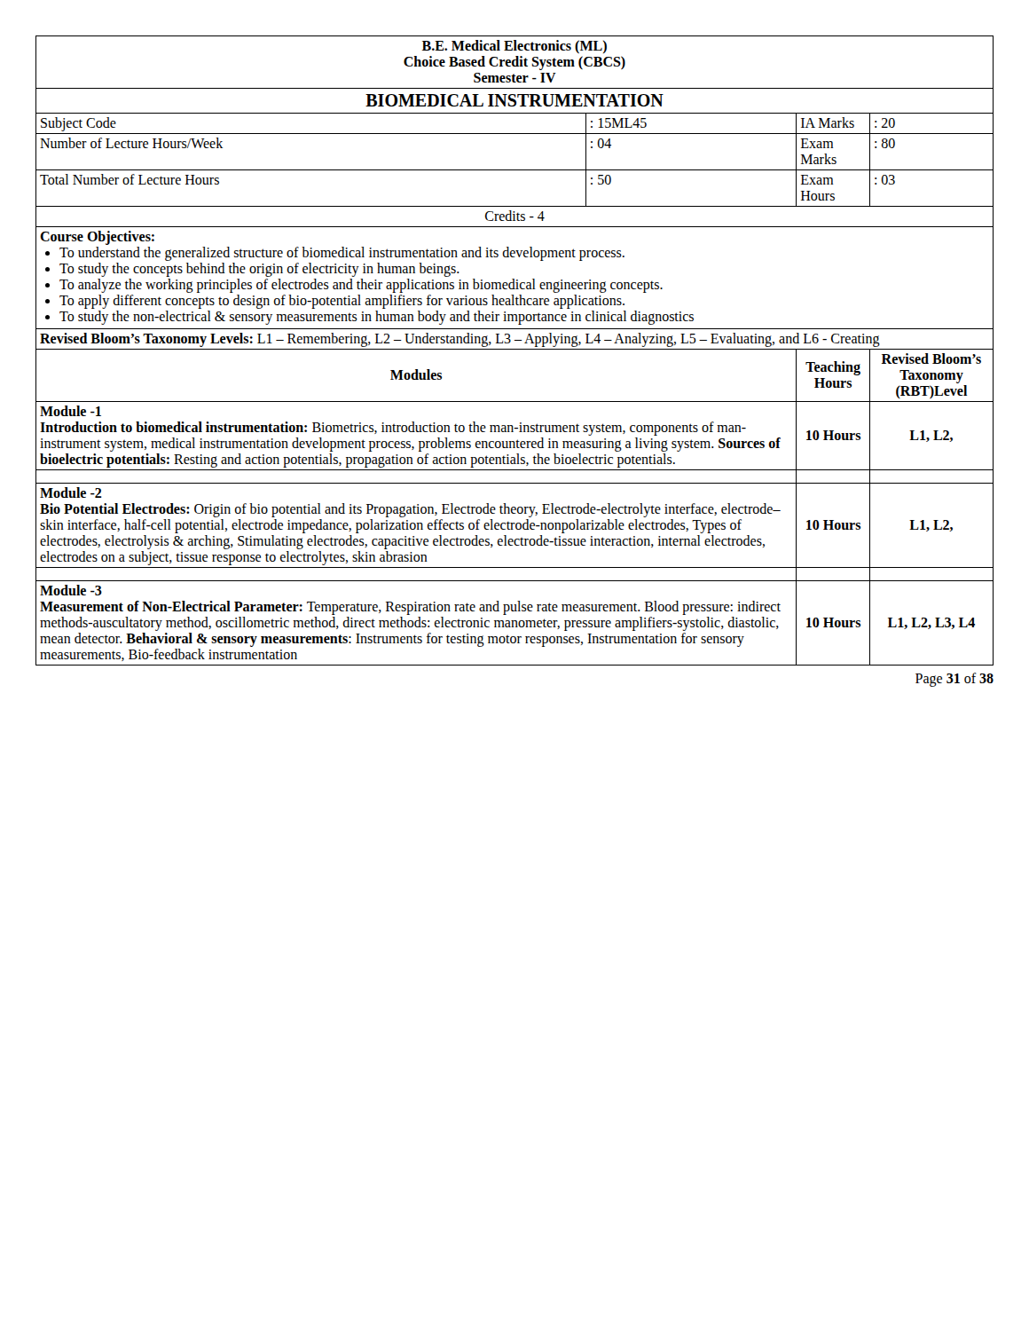| B.E. Medical Electronics (ML) Choice Based Credit System (CBCS) Semester - IV |
| BIOMEDICAL INSTRUMENTATION |
| Subject Code | : 15ML45 | IA Marks | : 20 |
| Number of Lecture Hours/Week | : 04 | Exam Marks | : 80 |
| Total Number of Lecture Hours | : 50 | Exam Hours | : 03 |
| Credits - 4 |
| Course Objectives: To understand the generalized structure of biomedical instrumentation and its development process. To study the concepts behind the origin of electricity in human beings. To analyze the working principles of electrodes and their applications in biomedical engineering concepts. To apply different concepts to design of bio-potential amplifiers for various healthcare applications. To study the non-electrical & sensory measurements in human body and their importance in clinical diagnostics |
| Revised Bloom’s Taxonomy Levels: L1 – Remembering, L2 – Understanding, L3 – Applying, L4 – Analyzing, L5 – Evaluating, and L6 - Creating |
| Modules | Teaching Hours | Revised Bloom’s Taxonomy (RBT)Level |
| Module -1 Introduction to biomedical instrumentation: Biometrics, introduction to the man-instrument system, components of man-instrument system, medical instrumentation development process, problems encountered in measuring a living system. Sources of bioelectric potentials: Resting and action potentials, propagation of action potentials, the bioelectric potentials. | 10 Hours | L1, L2, |
| Module -2 Bio Potential Electrodes: Origin of bio potential and its Propagation, Electrode theory, Electrode-electrolyte interface, electrode–skin interface, half-cell potential, electrode impedance, polarization effects of electrode-nonpolarizable electrodes, Types of electrodes, electrolysis & arching, Stimulating electrodes, capacitive electrodes, electrode-tissue interaction, internal electrodes, electrodes on a subject, tissue response to electrolytes, skin abrasion | 10 Hours | L1, L2, |
| Module -3 Measurement of Non-Electrical Parameter: Temperature, Respiration rate and pulse rate measurement. Blood pressure: indirect methods-auscultatory method, oscillometric method, direct methods: electronic manometer, pressure amplifiers-systolic, diastolic, mean detector. Behavioral & sensory measurements : Instruments for testing motor responses, Instrumentation for sensory measurements, Bio-feedback instrumentation | 10 Hours | L1, L2, L3, L4 |
Page 31 of 38